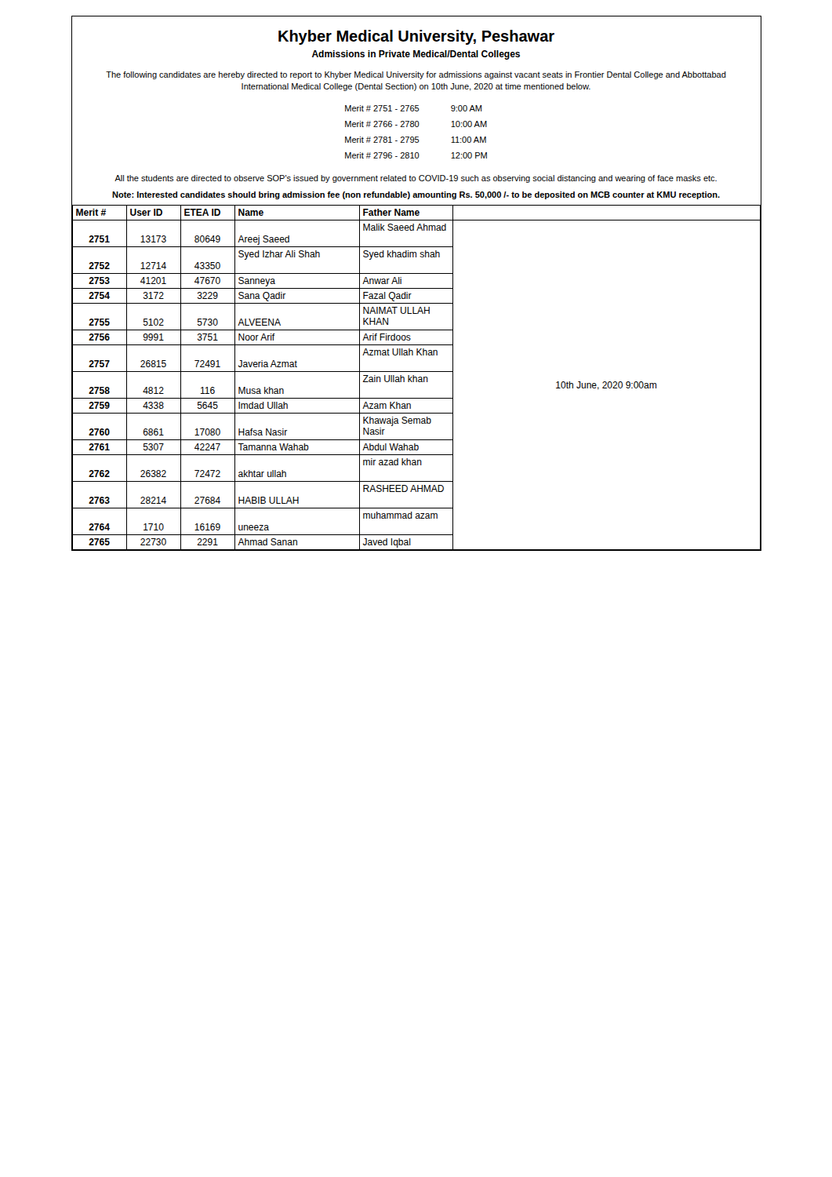Khyber Medical University, Peshawar
Admissions in Private Medical/Dental Colleges
The following candidates are hereby directed to report to Khyber Medical University for admissions against vacant seats in Frontier Dental College and Abbottabad International Medical College (Dental Section) on 10th June, 2020 at time mentioned below.
| Merit # 2751 - 2765 | 9:00 AM |
| Merit # 2766 - 2780 | 10:00 AM |
| Merit # 2781 - 2795 | 11:00 AM |
| Merit # 2796 - 2810 | 12:00 PM |
All the students are directed to observe SOP's issued by government related to COVID-19 such as observing social distancing and wearing of face masks etc.
Note: Interested candidates should bring admission fee (non refundable) amounting Rs. 50,000 /- to be deposited on MCB counter at KMU reception.
| Merit # | User ID | ETEA ID | Name | Father Name | |
| --- | --- | --- | --- | --- | --- |
| 2751 | 13173 | 80649 | Areej Saeed | Malik Saeed Ahmad | 10th June, 2020 9:00am |
| 2752 | 12714 | 43350 | Syed Izhar Ali Shah | Syed khadim shah |
| 2753 | 41201 | 47670 | Sanneya | Anwar Ali |
| 2754 | 3172 | 3229 | Sana Qadir | Fazal Qadir |
| 2755 | 5102 | 5730 | ALVEENA | NAIMAT ULLAH KHAN |
| 2756 | 9991 | 3751 | Noor Arif | Arif Firdoos |
| 2757 | 26815 | 72491 | Javeria Azmat | Azmat Ullah Khan |
| 2758 | 4812 | 116 | Musa khan | Zain Ullah khan |
| 2759 | 4338 | 5645 | Imdad Ullah | Azam Khan |
| 2760 | 6861 | 17080 | Hafsa Nasir | Khawaja Semab Nasir |
| 2761 | 5307 | 42247 | Tamanna Wahab | Abdul Wahab |
| 2762 | 26382 | 72472 | akhtar ullah | mir azad khan |
| 2763 | 28214 | 27684 | HABIB ULLAH | RASHEED AHMAD |
| 2764 | 1710 | 16169 | uneeza | muhammad azam |
| 2765 | 22730 | 2291 | Ahmad Sanan | Javed Iqbal |